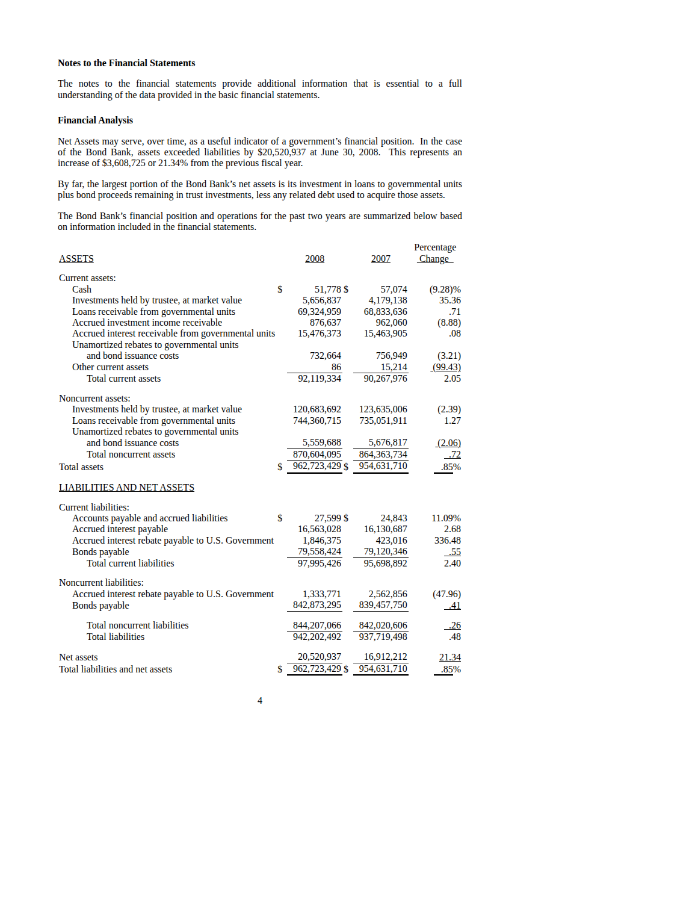Notes to the Financial Statements
The notes to the financial statements provide additional information that is essential to a full understanding of the data provided in the basic financial statements.
Financial Analysis
Net Assets may serve, over time, as a useful indicator of a government’s financial position. In the case of the Bond Bank, assets exceeded liabilities by $20,520,937 at June 30, 2008. This represents an increase of $3,608,725 or 21.34% from the previous fiscal year.
By far, the largest portion of the Bond Bank’s net assets is its investment in loans to governmental units plus bond proceeds remaining in trust investments, less any related debt used to acquire those assets.
The Bond Bank’s financial position and operations for the past two years are summarized below based on information included in the financial statements.
| | | | Percentage |
| ASSETS | | 2008 | | 2007 | Change |
| Current assets: | | | | | |
| Cash | $ | 51,778 | $ | 57,074 | (9.28)% |
| Investments held by trustee, at market value | | 5,656,837 | | 4,179,138 | 35.36 |
| Loans receivable from governmental units | | 69,324,959 | | 68,833,636 | .71 |
| Accrued investment income receivable | | 876,637 | | 962,060 | (8.88) |
| Accrued interest receivable from governmental units | | 15,476,373 | | 15,463,905 | .08 |
| Unamortized rebates to governmental units | | | | | |
| and bond issuance costs | | 732,664 | | 756,949 | (3.21) |
| Other current assets | | 86 | | 15,214 | (99.43) |
| Total current assets | | 92,119,334 | | 90,267,976 | 2.05 |
| Noncurrent assets: | | | | | |
| Investments held by trustee, at market value | | 120,683,692 | | 123,635,006 | (2.39) |
| Loans receivable from governmental units | | 744,360,715 | | 735,051,911 | 1.27 |
| Unamortized rebates to governmental units | | | | | |
| and bond issuance costs | | 5,559,688 | | 5,676,817 | (2.06) |
| Total noncurrent assets | | 870,604,095 | | 864,363,734 | .72 |
| Total assets | $ | 962,723,429 | $ | 954,631,710 | .85 % |
| LIABILITIES AND NET ASSETS | | | | | |
| Current liabilities: | | | | | |
| Accounts payable and accrued liabilities | $ | 27,599 | $ | 24,843 | 11.09% |
| Accrued interest payable | | 16,563,028 | | 16,130,687 | 2.68 |
| Accrued interest rebate payable to U.S. Government | | 1,846,375 | | 423,016 | 336.48 |
| Bonds payable | | 79,558,424 | | 79,120,346 | .55 |
| Total current liabilities | | 97,995,426 | | 95,698,892 | 2.40 |
| Noncurrent liabilities: | | | | | |
| Accrued interest rebate payable to U.S. Government | | 1,333,771 | | 2,562,856 | (47.96) |
| Bonds payable | | 842,873,295 | | 839,457,750 | .41 |
| Total noncurrent liabilities | | 844,207,066 | | 842,020,606 | .26 |
| Total liabilities | | 942,202,492 | | 937,719,498 | .48 |
| Net assets | | 20,520,937 | | 16,912,212 | 21.34 |
| Total liabilities and net assets | $ | 962,723,429 | $ | 954,631,710 | .85 % |
4